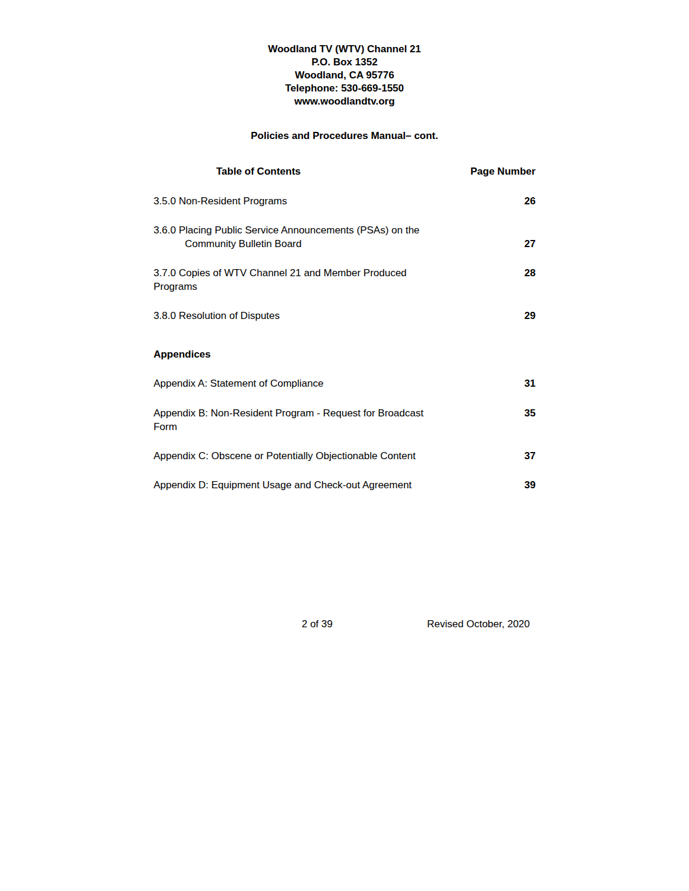Woodland TV (WTV) Channel 21
P.O. Box 1352
Woodland, CA 95776
Telephone: 530-669-1550
www.woodlandtv.org
Policies and Procedures Manual– cont.
| Table of Contents | Page Number |
| --- | --- |
| 3.5.0 Non-Resident Programs | 26 |
| 3.6.0 Placing Public Service Announcements (PSAs) on the Community Bulletin Board | 27 |
| 3.7.0 Copies of WTV Channel 21 and Member Produced Programs | 28 |
| 3.8.0 Resolution of Disputes | 29 |
| Appendices | |
| Appendix A: Statement of Compliance | 31 |
| Appendix B: Non-Resident Program - Request for Broadcast Form | 35 |
| Appendix C: Obscene or Potentially Objectionable Content | 37 |
| Appendix D: Equipment Usage and Check-out Agreement | 39 |
2 of 39
Revised October, 2020